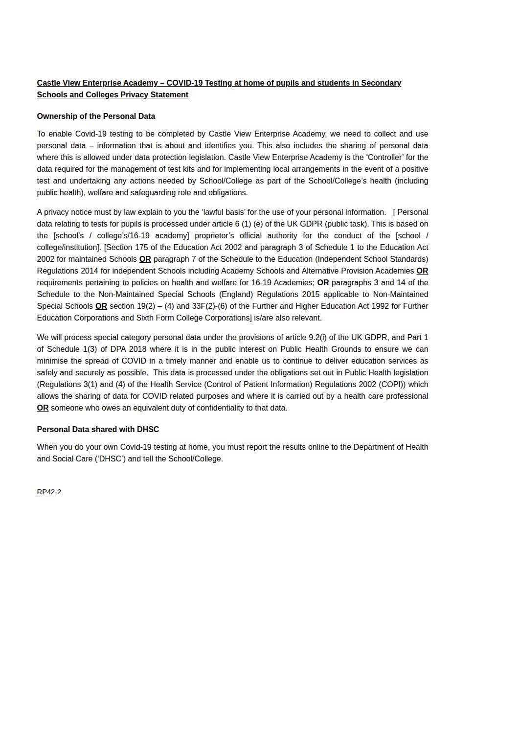Castle View Enterprise Academy – COVID-19 Testing at home of pupils and students in Secondary Schools and Colleges Privacy Statement
Ownership of the Personal Data
To enable Covid-19 testing to be completed by Castle View Enterprise Academy, we need to collect and use personal data – information that is about and identifies you. This also includes the sharing of personal data where this is allowed under data protection legislation. Castle View Enterprise Academy is the ‘Controller’ for the data required for the management of test kits and for implementing local arrangements in the event of a positive test and undertaking any actions needed by School/College as part of the School/College’s health (including public health), welfare and safeguarding role and obligations.
A privacy notice must by law explain to you the ‘lawful basis’ for the use of your personal information. [ Personal data relating to tests for pupils is processed under article 6 (1) (e) of the UK GDPR (public task). This is based on the [school’s / college’s/16-19 academy] proprietor’s official authority for the conduct of the [school / college/institution]. [Section 175 of the Education Act 2002 and paragraph 3 of Schedule 1 to the Education Act 2002 for maintained Schools OR paragraph 7 of the Schedule to the Education (Independent School Standards) Regulations 2014 for independent Schools including Academy Schools and Alternative Provision Academies OR requirements pertaining to policies on health and welfare for 16-19 Academies; OR paragraphs 3 and 14 of the Schedule to the Non-Maintained Special Schools (England) Regulations 2015 applicable to Non-Maintained Special Schools OR section 19(2) – (4) and 33F(2)-(6) of the Further and Higher Education Act 1992 for Further Education Corporations and Sixth Form College Corporations] is/are also relevant.
We will process special category personal data under the provisions of article 9.2(i) of the UK GDPR, and Part 1 of Schedule 1(3) of DPA 2018 where it is in the public interest on Public Health Grounds to ensure we can minimise the spread of COVID in a timely manner and enable us to continue to deliver education services as safely and securely as possible. This data is processed under the obligations set out in Public Health legislation (Regulations 3(1) and (4) of the Health Service (Control of Patient Information) Regulations 2002 (COPI)) which allows the sharing of data for COVID related purposes and where it is carried out by a health care professional OR someone who owes an equivalent duty of confidentiality to that data.
Personal Data shared with DHSC
When you do your own Covid-19 testing at home, you must report the results online to the Department of Health and Social Care (‘DHSC’) and tell the School/College.
RP42-2